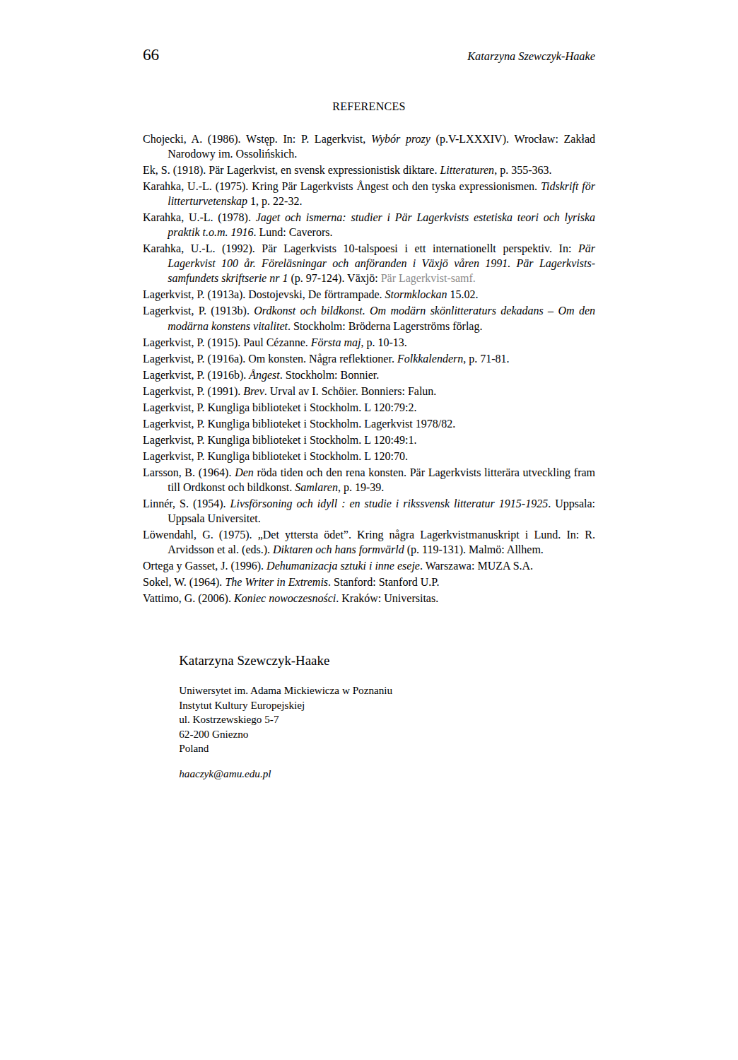66 Katarzyna Szewczyk-Haake
REFERENCES
Chojecki, A. (1986). Wstęp. In: P. Lagerkvist, Wybór prozy (p.V-LXXXIV). Wrocław: Zakład Narodowy im. Ossolińskich.
Ek, S. (1918). Pär Lagerkvist, en svensk expressionistisk diktare. Litteraturen, p. 355-363.
Karahka, U.-L. (1975). Kring Pär Lagerkvists Ångest och den tyska expressionismen. Tidskrift för litterturvetenskap 1, p. 22-32.
Karahka, U.-L. (1978). Jaget och ismerna: studier i Pär Lagerkvists estetiska teori och lyriska praktik t.o.m. 1916. Lund: Caverors.
Karahka, U.-L. (1992). Pär Lagerkvists 10-talspoesi i ett internationellt perspektiv. In: Pär Lagerkvist 100 år. Föreläsningar och anföranden i Växjö våren 1991. Pär Lagerkvists-samfundets skriftserie nr 1 (p. 97-124). Växjö: Pär Lagerkvist-samf.
Lagerkvist, P. (1913a). Dostojevski, De förtrampade. Stormklockan 15.02.
Lagerkvist, P. (1913b). Ordkonst och bildkonst. Om modärn skönlitteraturs dekadans – Om den modärna konstens vitalitet. Stockholm: Bröderna Lagerströms förlag.
Lagerkvist, P. (1915). Paul Cézanne. Första maj, p. 10-13.
Lagerkvist, P. (1916a). Om konsten. Några reflektioner. Folkkalendern, p. 71-81.
Lagerkvist, P. (1916b). Ångest. Stockholm: Bonnier.
Lagerkvist, P. (1991). Brev. Urval av I. Schöier. Bonniers: Falun.
Lagerkvist, P. Kungliga biblioteket i Stockholm. L 120:79:2.
Lagerkvist, P. Kungliga biblioteket i Stockholm. Lagerkvist 1978/82.
Lagerkvist, P. Kungliga biblioteket i Stockholm. L 120:49:1.
Lagerkvist, P. Kungliga biblioteket i Stockholm. L 120:70.
Larsson, B. (1964). Den röda tiden och den rena konsten. Pär Lagerkvists litterära utveckling fram till Ordkonst och bildkonst. Samlaren, p. 19-39.
Linnér, S. (1954). Livsförsoning och idyll : en studie i rikssvensk litteratur 1915-1925. Uppsala: Uppsala Universitet.
Löwendahl, G. (1975). „Det yttersta ödet”. Kring några Lagerkvistmanuskript i Lund. In: R. Arvidsson et al. (eds.). Diktaren och hans formvärld (p. 119-131). Malmö: Allhem.
Ortega y Gasset, J. (1996). Dehumanizacja sztuki i inne eseje. Warszawa: MUZA S.A.
Sokel, W. (1964). The Writer in Extremis. Stanford: Stanford U.P.
Vattimo, G. (2006). Koniec nowoczesności. Kraków: Universitas.
Katarzyna Szewczyk-Haake
Uniwersytet im. Adama Mickiewicza w Poznaniu
Instytut Kultury Europejskiej
ul. Kostrzewskiego 5-7
62-200 Gniezno
Poland
haaczyk@amu.edu.pl